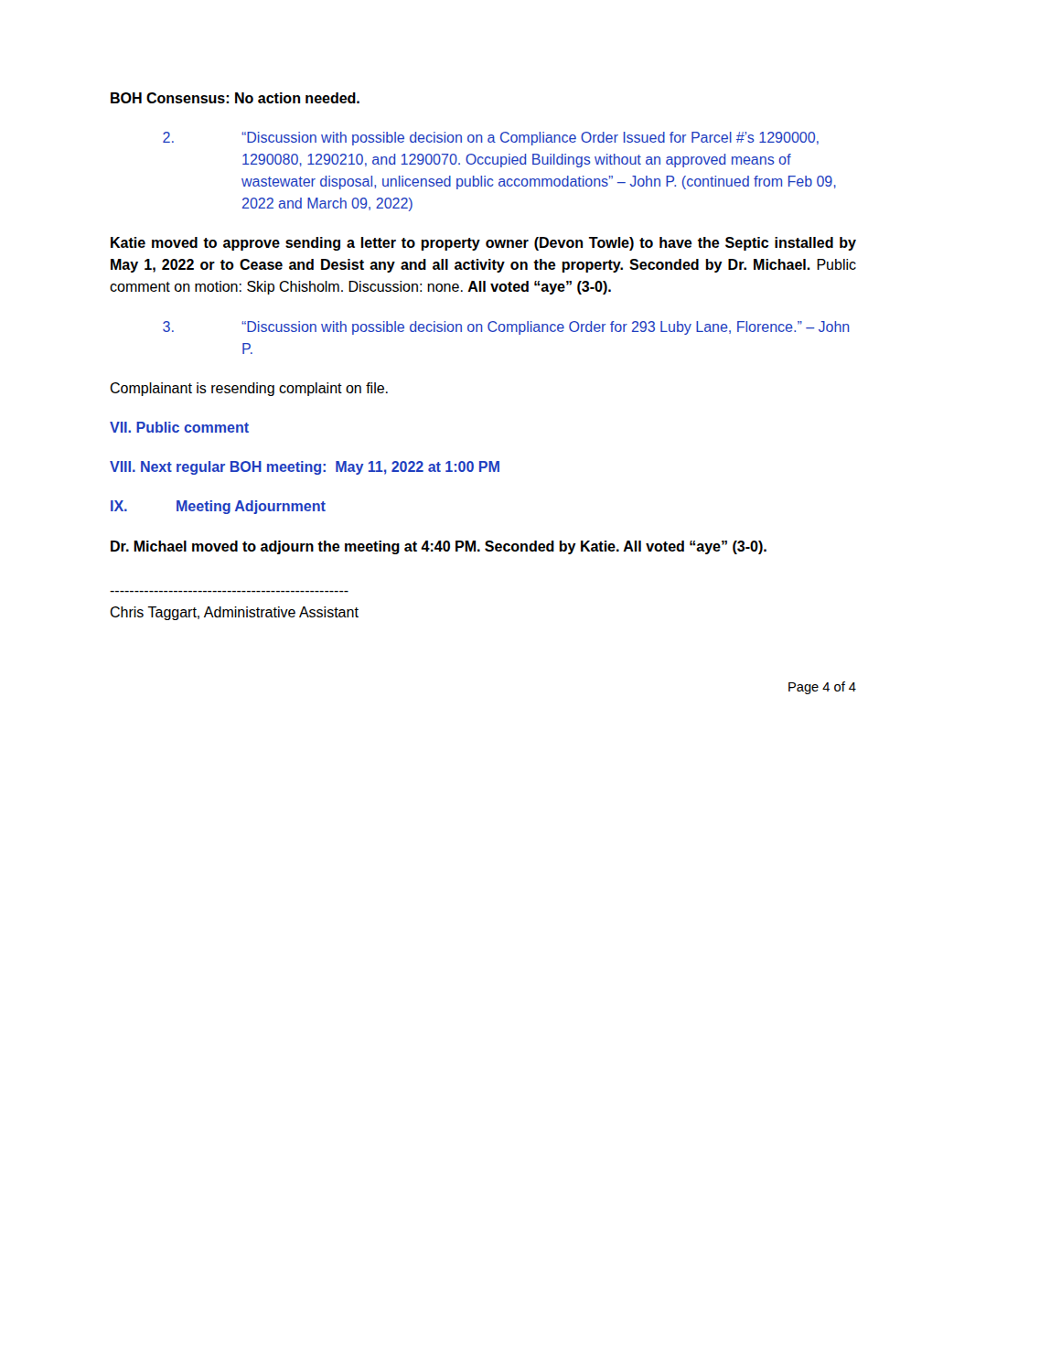BOH Consensus: No action needed.
2.
“Discussion with possible decision on a Compliance Order Issued for Parcel #’s 1290000, 1290080, 1290210, and 1290070. Occupied Buildings without an approved means of wastewater disposal, unlicensed public accommodations” – John P. (continued from Feb 09, 2022 and March 09, 2022)
Katie moved to approve sending a letter to property owner (Devon Towle) to have the Septic installed by May 1, 2022 or to Cease and Desist any and all activity on the property. Seconded by Dr. Michael. Public comment on motion: Skip Chisholm. Discussion: none. All voted “aye” (3-0).
3.
“Discussion with possible decision on Compliance Order for 293 Luby Lane, Florence.” – John P.
Complainant is resending complaint on file.
VII. Public comment
VIII. Next regular BOH meeting: May 11, 2022 at 1:00 PM
IX. Meeting Adjournment
Dr. Michael moved to adjourn the meeting at 4:40 PM. Seconded by Katie. All voted “aye” (3-0).
-------------------------------------------------
Chris Taggart, Administrative Assistant
Page 4 of 4